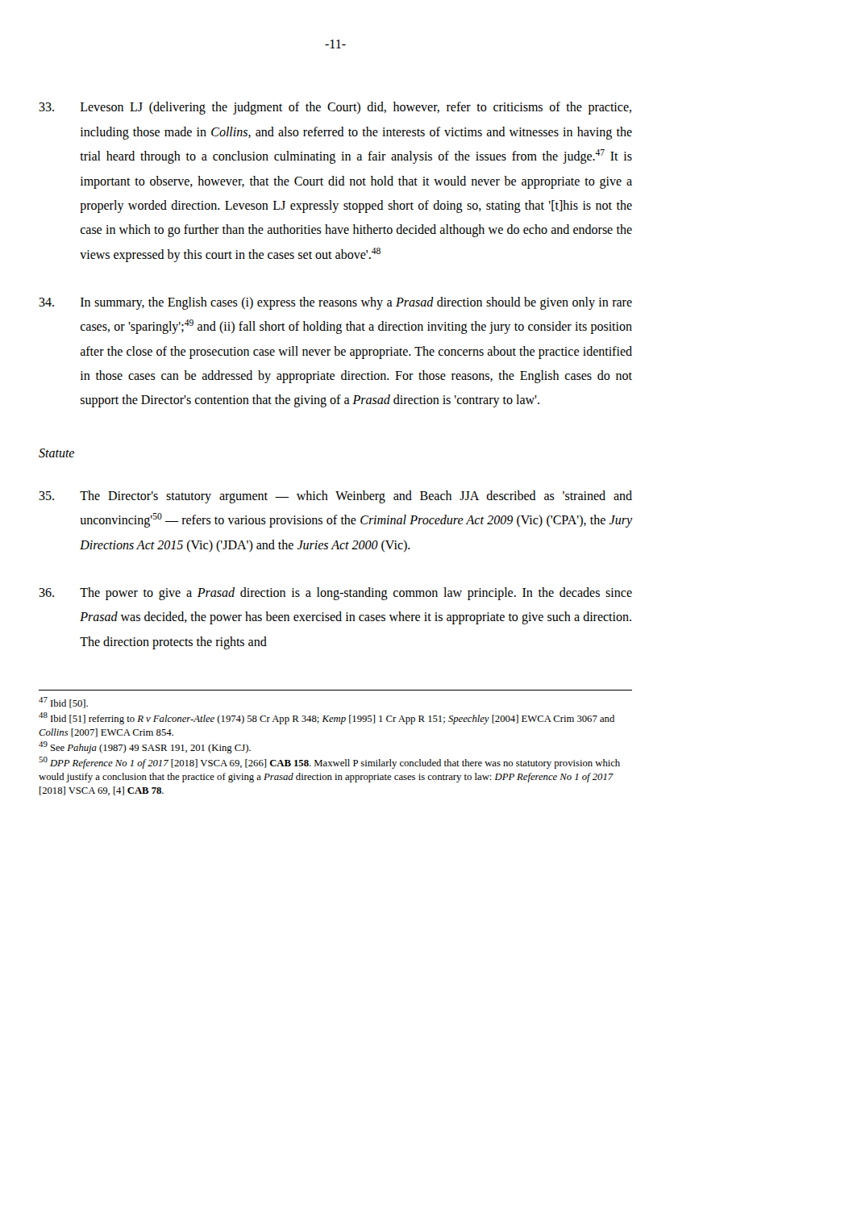-11-
33. Leveson LJ (delivering the judgment of the Court) did, however, refer to criticisms of the practice, including those made in Collins, and also referred to the interests of victims and witnesses in having the trial heard through to a conclusion culminating in a fair analysis of the issues from the judge.47 It is important to observe, however, that the Court did not hold that it would never be appropriate to give a properly worded direction. Leveson LJ expressly stopped short of doing so, stating that '[t]his is not the case in which to go further than the authorities have hitherto decided although we do echo and endorse the views expressed by this court in the cases set out above'.48
34. In summary, the English cases (i) express the reasons why a Prasad direction should be given only in rare cases, or 'sparingly';49 and (ii) fall short of holding that a direction inviting the jury to consider its position after the close of the prosecution case will never be appropriate. The concerns about the practice identified in those cases can be addressed by appropriate direction. For those reasons, the English cases do not support the Director's contention that the giving of a Prasad direction is 'contrary to law'.
Statute
35. The Director's statutory argument — which Weinberg and Beach JJA described as 'strained and unconvincing'50 — refers to various provisions of the Criminal Procedure Act 2009 (Vic) ('CPA'), the Jury Directions Act 2015 (Vic) ('JDA') and the Juries Act 2000 (Vic).
36. The power to give a Prasad direction is a long-standing common law principle. In the decades since Prasad was decided, the power has been exercised in cases where it is appropriate to give such a direction. The direction protects the rights and
47 Ibid [50].
48 Ibid [51] referring to R v Falconer-Atlee (1974) 58 Cr App R 348; Kemp [1995] 1 Cr App R 151; Speechley [2004] EWCA Crim 3067 and Collins [2007] EWCA Crim 854.
49 See Pahuja (1987) 49 SASR 191, 201 (King CJ).
50 DPP Reference No 1 of 2017 [2018] VSCA 69, [266] CAB 158. Maxwell P similarly concluded that there was no statutory provision which would justify a conclusion that the practice of giving a Prasad direction in appropriate cases is contrary to law: DPP Reference No 1 of 2017 [2018] VSCA 69, [4] CAB 78.